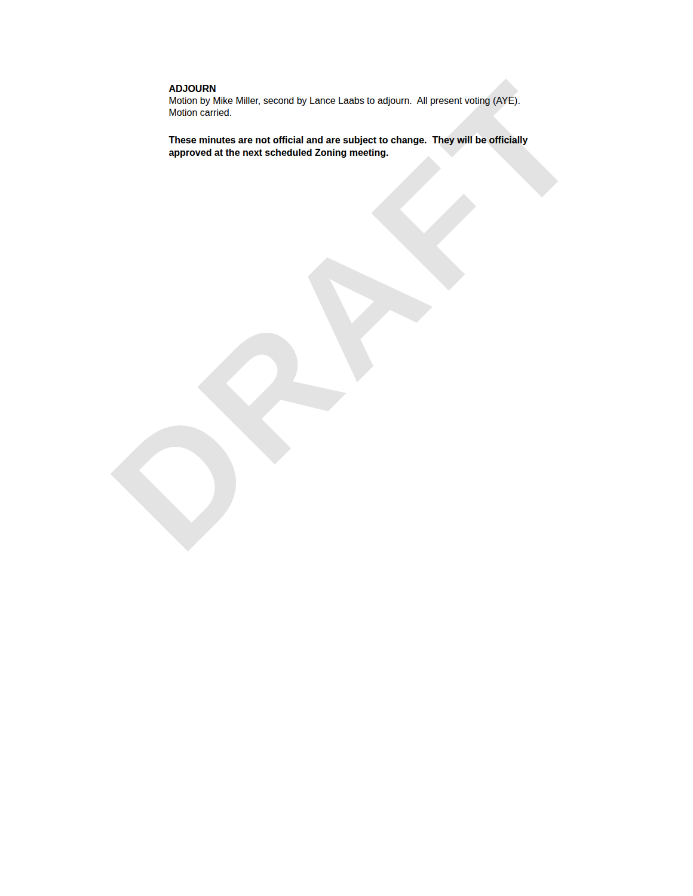DRAFT
ADJOURN
Motion by Mike Miller, second by Lance Laabs to adjourn. All present voting (AYE). Motion carried.
These minutes are not official and are subject to change. They will be officially approved at the next scheduled Zoning meeting.